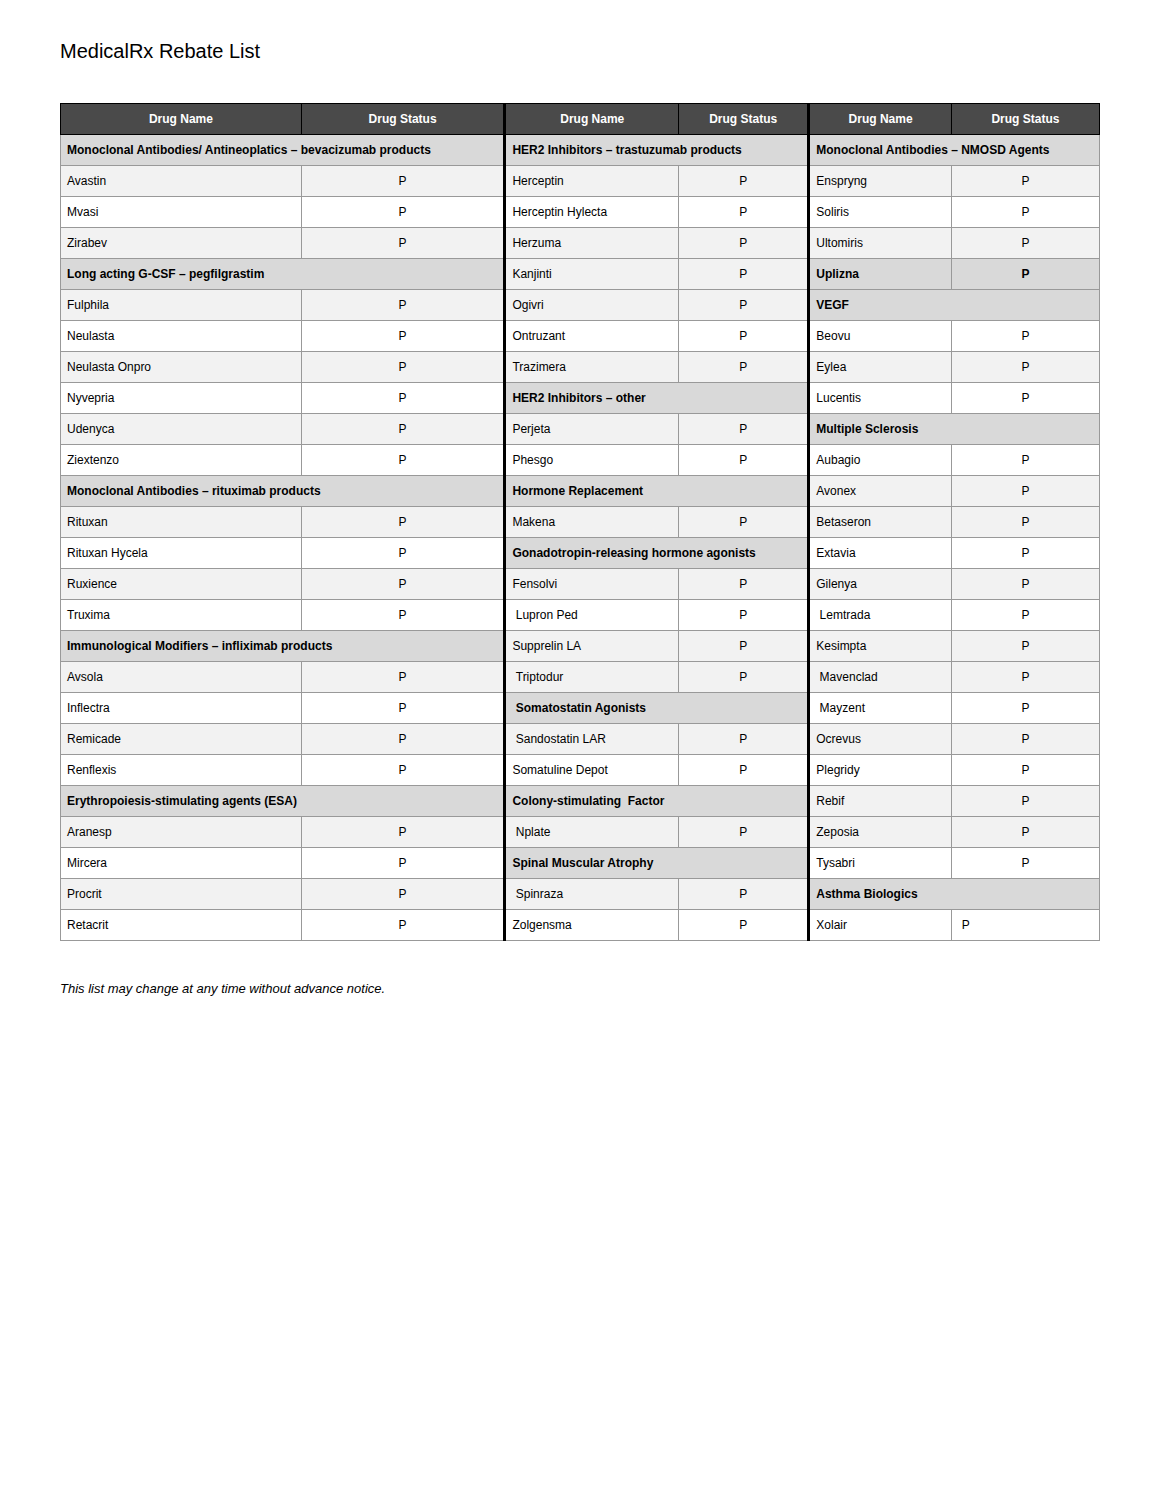MedicalRx Rebate List
| Drug Name | Drug Status | Drug Name | Drug Status | Drug Name | Drug Status |
| --- | --- | --- | --- | --- | --- |
| Monoclonal Antibodies/ Antineoplatics – bevacizumab products | HER2 Inhibitors – trastuzumab products | Monoclonal Antibodies – NMOSD Agents |
| Avastin | P | Herceptin | P | Enspryng | P |
| Mvasi | P | Herceptin Hylecta | P | Soliris | P |
| Zirabev | P | Herzuma | P | Ultomiris | P |
| Long acting G-CSF – pegfilgrastim | Kanjinti | P | Uplizna | P |
| Fulphila | P | Ogivri | P | VEGF |
| Neulasta | P | Ontruzant | P | Beovu | P |
| Neulasta Onpro | P | Trazimera | P | Eylea | P |
| Nyvepria | P | HER2 Inhibitors – other | Lucentis | P |
| Udenyca | P | Perjeta | P | Multiple Sclerosis |
| Ziextenzo | P | Phesgo | P | Aubagio | P |
| Monoclonal Antibodies – rituximab products | Hormone Replacement | Avonex | P |
| Rituxan | P | Makena | P | Betaseron | P |
| Rituxan Hycela | P | Gonadotropin-releasing hormone agonists | Extavia | P |
| Ruxience | P | Fensolvi | P | Gilenya | P |
| Truxima | P | Lupron Ped | P | Lemtrada | P |
| Immunological Modifiers – infliximab products | Supprelin LA | P | Kesimpta | P |
| Avsola | P | Triptodur | P | Mavenclad | P |
| Inflectra | P | Somatostatin Agonists | Mayzent | P |
| Remicade | P | Sandostatin LAR | P | Ocrevus | P |
| Renflexis | P | Somatuline Depot | P | Plegridy | P |
| Erythropoiesis-stimulating agents (ESA) | Colony-stimulating Factor | Rebif | P |
| Aranesp | P | Nplate | P | Zeposia | P |
| Mircera | P | Spinal Muscular Atrophy | Tysabri | P |
| Procrit | P | Spinraza | P | Asthma Biologics |
| Retacrit | P | Zolgensma | P | Xolair | P |
This list may change at any time without advance notice.